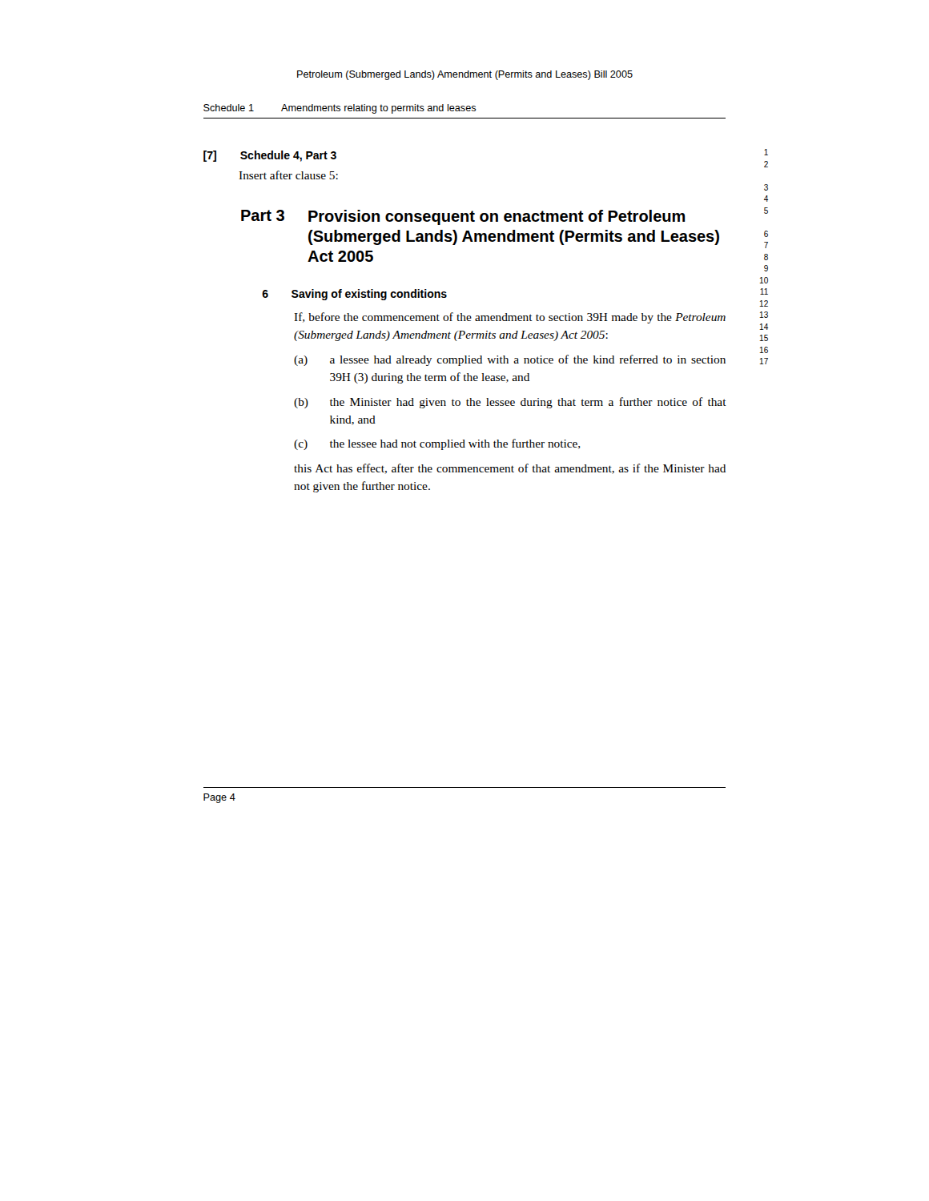Petroleum (Submerged Lands) Amendment (Permits and Leases) Bill 2005
Schedule 1
Amendments relating to permits and leases
1
2
3
4
5
6
7
8
9
10
11
12
13
14
15
16
17
[7]
Schedule 4, Part 3
Insert after clause 5:
Part 3
Provision consequent on enactment of Petroleum (Submerged Lands) Amendment (Permits and Leases) Act 2005
6
Saving of existing conditions
If, before the commencement of the amendment to section 39H made by the Petroleum (Submerged Lands) Amendment (Permits and Leases) Act 2005:
(a)
a lessee had already complied with a notice of the kind referred to in section 39H (3) during the term of the lease, and
(b)
the Minister had given to the lessee during that term a further notice of that kind, and
(c)
the lessee had not complied with the further notice,
this Act has effect, after the commencement of that amendment, as if the Minister had not given the further notice.
Page 4